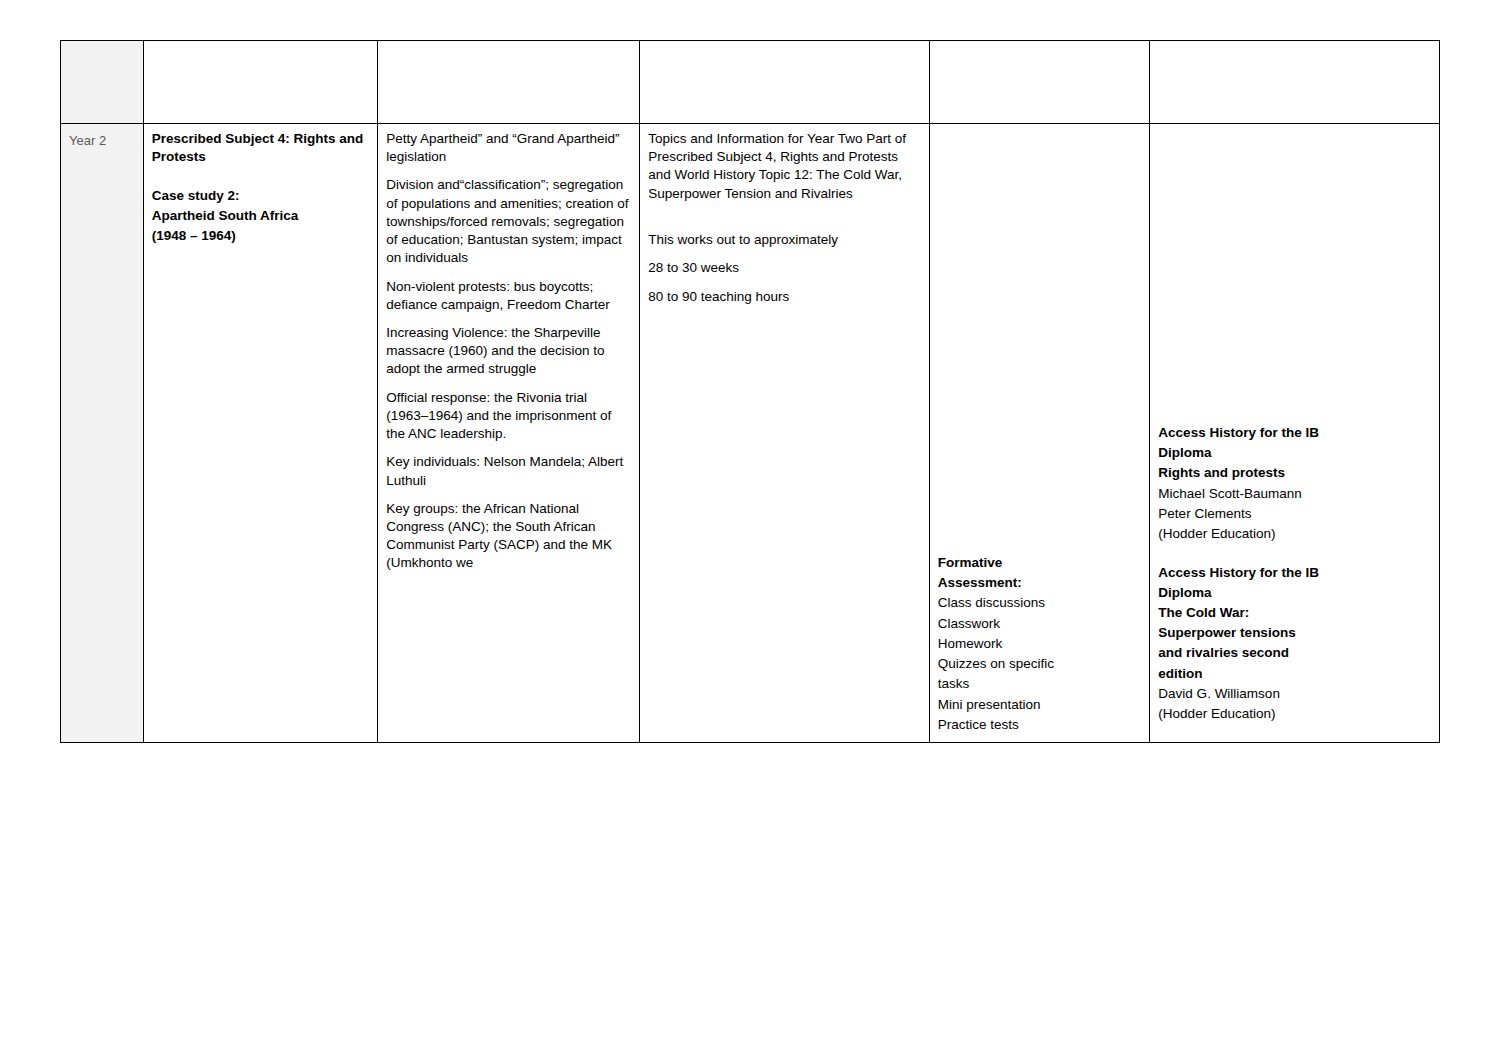| Year 2 | Prescribed Subject 4: Rights and Protests Case study 2: Apartheid South Africa (1948 – 1964) | Petty Apartheid” and “Grand Apartheid” legislation Division and“classification”; segregation of populations and amenities; creation of townships/forced removals; segregation of education; Bantustan system; impact on individuals Non-violent protests: bus boycotts; defiance campaign, Freedom Charter Increasing Violence: the Sharpeville massacre (1960) and the decision to adopt the armed struggle Official response: the Rivonia trial (1963–1964) and the imprisonment of the ANC leadership. Key individuals: Nelson Mandela; Albert Luthuli Key groups: the African National Congress (ANC); the South African Communist Party (SACP) and the MK (Umkhonto we | Topics and Information for Year Two Part of Prescribed Subject 4, Rights and Protests and World History Topic 12: The Cold War, Superpower Tension and Rivalries This works out to approximately 28 to 30 weeks 80 to 90 teaching hours | Formative Assessment: Class discussions Classwork Homework Quizzes on specific tasks Mini presentation Practice tests | Access History for the IB Diploma Rights and protests Michael Scott-Baumann Peter Clements (Hodder Education) Access History for the IB Diploma The Cold War: Superpower tensions and rivalries second edition David G. Williamson (Hodder Education) |